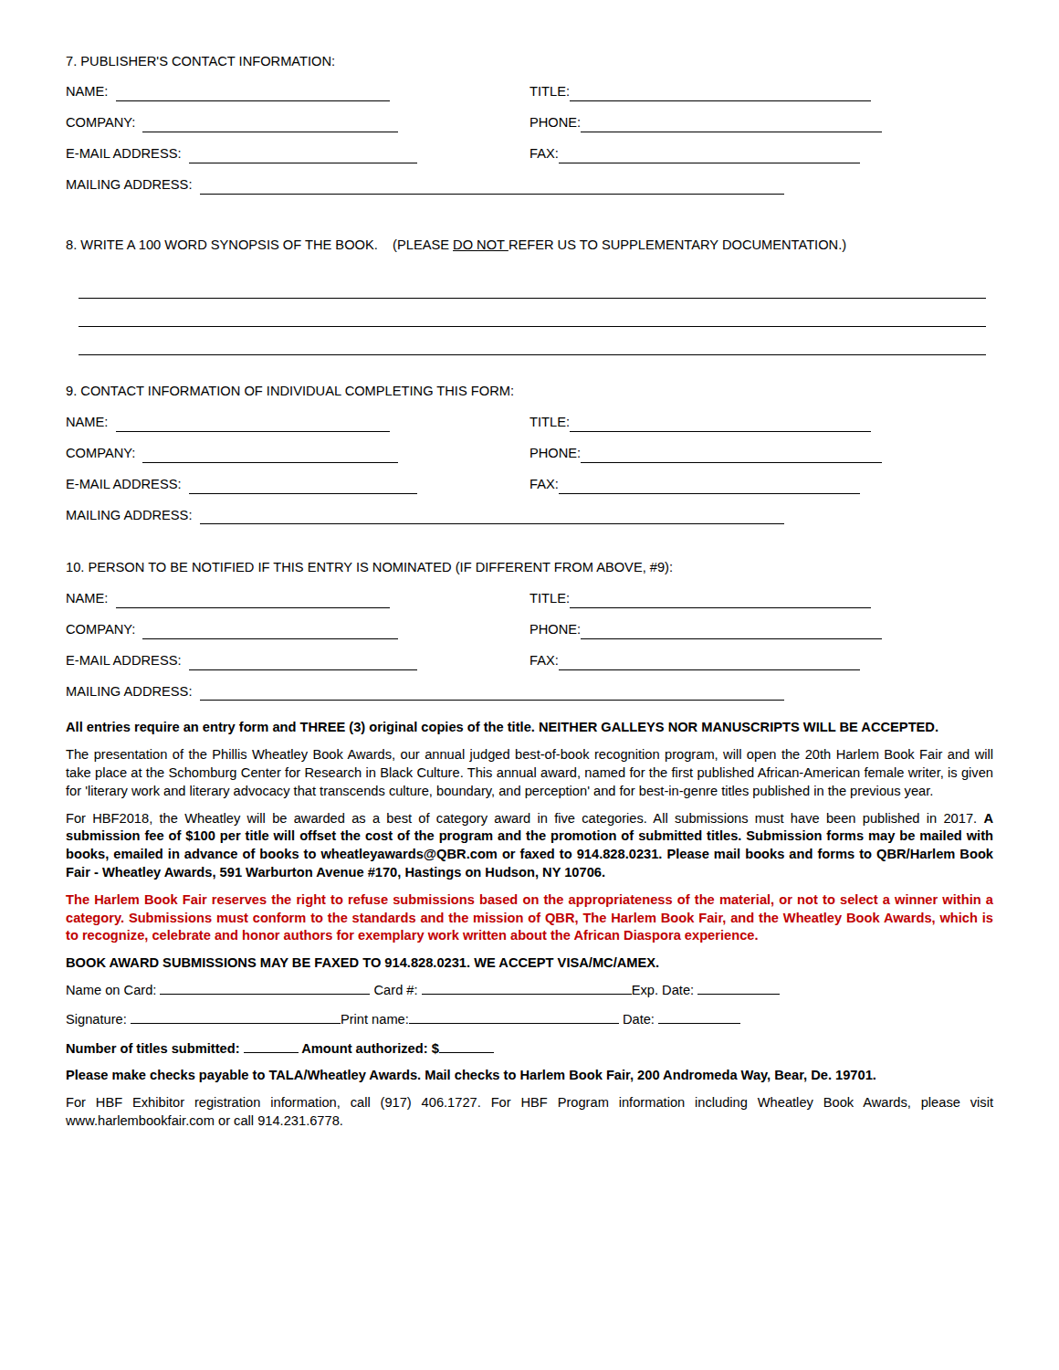7. PUBLISHER'S CONTACT INFORMATION:
| NAME: | TITLE: |
| COMPANY: | PHONE: |
| E-MAIL ADDRESS: | FAX: |
| MAILING ADDRESS: |
8. WRITE A 100 WORD SYNOPSIS OF THE BOOK. (PLEASE DO NOT REFER US TO SUPPLEMENTARY DOCUMENTATION.)
9. CONTACT INFORMATION OF INDIVIDUAL COMPLETING THIS FORM:
| NAME: | TITLE: |
| COMPANY: | PHONE: |
| E-MAIL ADDRESS: | FAX: |
| MAILING ADDRESS: |
10. PERSON TO BE NOTIFIED IF THIS ENTRY IS NOMINATED (IF DIFFERENT FROM ABOVE, #9):
| NAME: | TITLE: |
| COMPANY: | PHONE: |
| E-MAIL ADDRESS: | FAX: |
| MAILING ADDRESS: |
All entries require an entry form and THREE (3) original copies of the title. NEITHER GALLEYS NOR MANUSCRIPTS WILL BE ACCEPTED.
The presentation of the Phillis Wheatley Book Awards, our annual judged best-of-book recognition program, will open the 20th Harlem Book Fair and will take place at the Schomburg Center for Research in Black Culture. This annual award, named for the first published African-American female writer, is given for 'literary work and literary advocacy that transcends culture, boundary, and perception' and for best-in-genre titles published in the previous year.
For HBF2018, the Wheatley will be awarded as a best of category award in five categories. All submissions must have been published in 2017. A submission fee of $100 per title will offset the cost of the program and the promotion of submitted titles. Submission forms may be mailed with books, emailed in advance of books to wheatleyawards@QBR.com or faxed to 914.828.0231. Please mail books and forms to QBR/Harlem Book Fair - Wheatley Awards, 591 Warburton Avenue #170, Hastings on Hudson, NY 10706.
The Harlem Book Fair reserves the right to refuse submissions based on the appropriateness of the material, or not to select a winner within a category. Submissions must conform to the standards and the mission of QBR, The Harlem Book Fair, and the Wheatley Book Awards, which is to recognize, celebrate and honor authors for exemplary work written about the African Diaspora experience.
BOOK AWARD SUBMISSIONS MAY BE FAXED TO 914.828.0231. WE ACCEPT VISA/MC/AMEX.
Name on Card: Card #: Exp. Date:
Signature: Print name: Date:
Number of titles submitted: Amount authorized: $
Please make checks payable to TALA/Wheatley Awards. Mail checks to Harlem Book Fair, 200 Andromeda Way, Bear, De. 19701.
For HBF Exhibitor registration information, call (917) 406.1727. For HBF Program information including Wheatley Book Awards, please visit www.harlembookfair.com or call 914.231.6778.